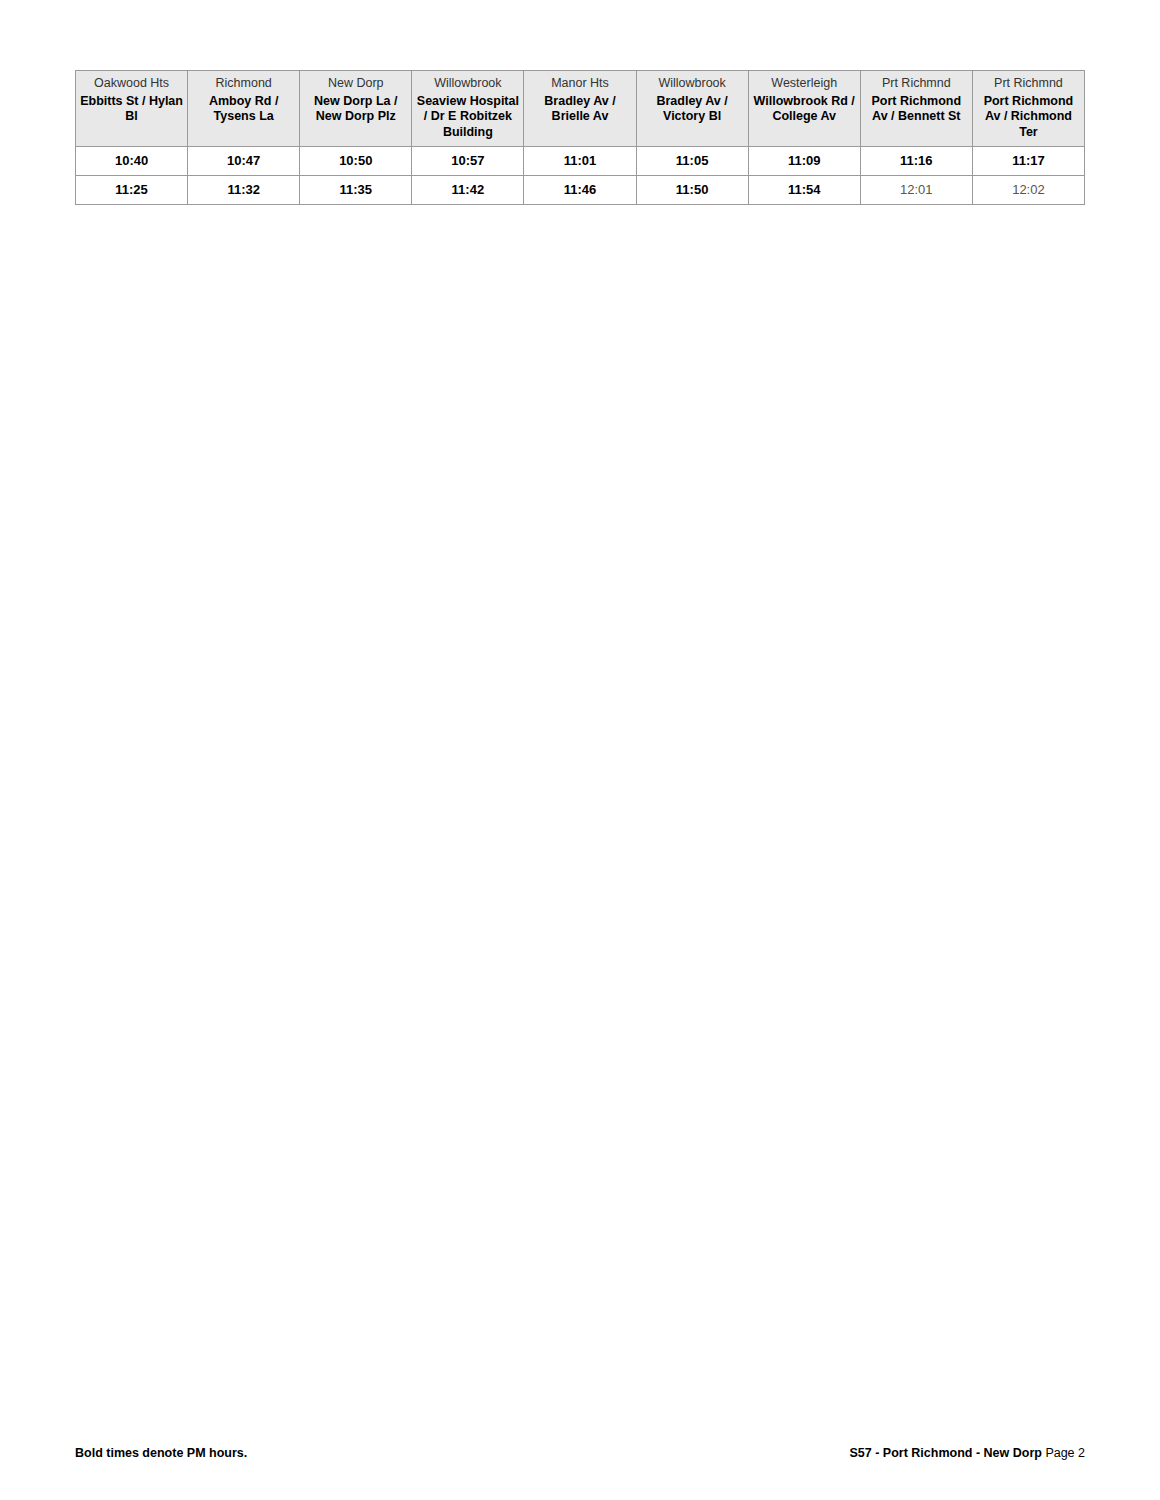| Oakwood Hts Ebbitts St / Hylan Bl | Richmond Amboy Rd / Tysens La | New Dorp New Dorp La / New Dorp Plz | Willowbrook Seaview Hospital / Dr E Robitzek Building | Manor Hts Bradley Av / Brielle Av | Willowbrook Bradley Av / Victory Bl | Westerleigh Willowbrook Rd / College Av | Prt Richmnd Port Richmond Av / Bennett St | Prt Richmnd Port Richmond Av / Richmond Ter |
| --- | --- | --- | --- | --- | --- | --- | --- | --- |
| 10:40 | 10:47 | 10:50 | 10:57 | 11:01 | 11:05 | 11:09 | 11:16 | 11:17 |
| 11:25 | 11:32 | 11:35 | 11:42 | 11:46 | 11:50 | 11:54 | 12:01 | 12:02 |
Bold times denote PM hours.
S57 - Port Richmond - New Dorp Page 2